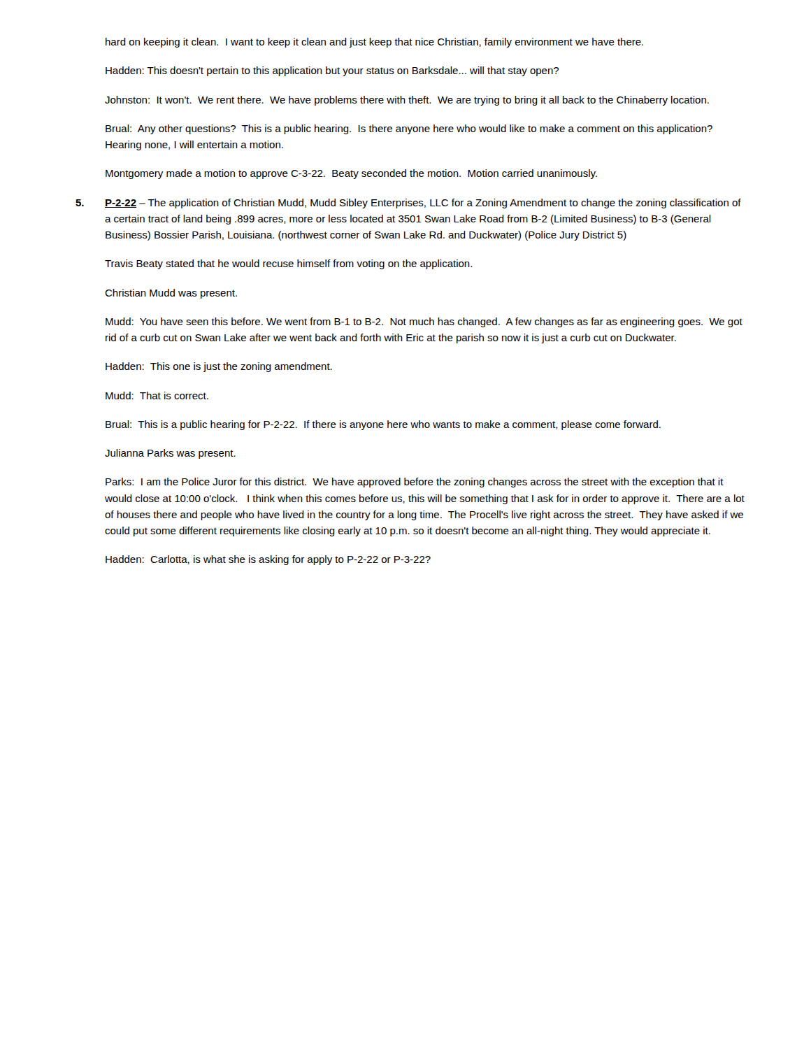hard on keeping it clean. I want to keep it clean and just keep that nice Christian, family environment we have there.
Hadden: This doesn't pertain to this application but your status on Barksdale... will that stay open?
Johnston: It won't. We rent there. We have problems there with theft. We are trying to bring it all back to the Chinaberry location.
Brual: Any other questions? This is a public hearing. Is there anyone here who would like to make a comment on this application? Hearing none, I will entertain a motion.
Montgomery made a motion to approve C-3-22. Beaty seconded the motion. Motion carried unanimously.
5.
P-2-22 – The application of Christian Mudd, Mudd Sibley Enterprises, LLC for a Zoning Amendment to change the zoning classification of a certain tract of land being .899 acres, more or less located at 3501 Swan Lake Road from B-2 (Limited Business) to B-3 (General Business) Bossier Parish, Louisiana. (northwest corner of Swan Lake Rd. and Duckwater) (Police Jury District 5)
Travis Beaty stated that he would recuse himself from voting on the application.
Christian Mudd was present.
Mudd: You have seen this before. We went from B-1 to B-2. Not much has changed. A few changes as far as engineering goes. We got rid of a curb cut on Swan Lake after we went back and forth with Eric at the parish so now it is just a curb cut on Duckwater.
Hadden: This one is just the zoning amendment.
Mudd: That is correct.
Brual: This is a public hearing for P-2-22. If there is anyone here who wants to make a comment, please come forward.
Julianna Parks was present.
Parks: I am the Police Juror for this district. We have approved before the zoning changes across the street with the exception that it would close at 10:00 o'clock. I think when this comes before us, this will be something that I ask for in order to approve it. There are a lot of houses there and people who have lived in the country for a long time. The Procell's live right across the street. They have asked if we could put some different requirements like closing early at 10 p.m. so it doesn't become an all-night thing. They would appreciate it.
Hadden: Carlotta, is what she is asking for apply to P-2-22 or P-3-22?